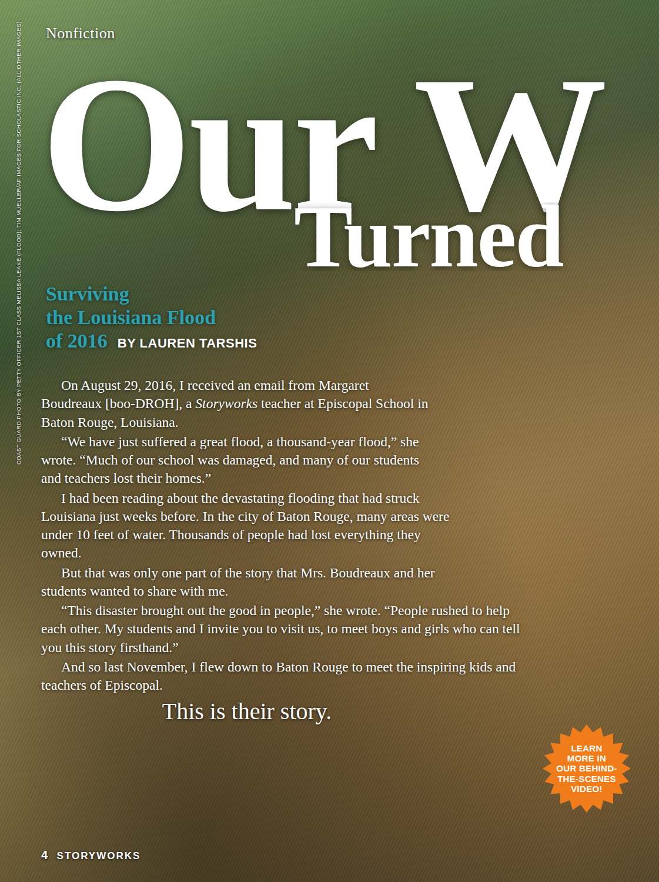COAST GUARD PHOTO BY PETTY OFFICER 1ST CLASS MELISSA LEAKE (FLOOD); TIM MUELLER/AP IMAGES FOR SCHOLASTIC INC. (ALL OTHER IMAGES)
Nonfiction
Our W Turned
Surviving
the Louisiana Flood
of 2016 by Lauren Tarshis
On August 29, 2016, I received an email from Margaret Boudreaux [boo-DROH], a Storyworks teacher at Episcopal School in Baton Rouge, Louisiana.
“We have just suffered a great flood, a thousand-year flood,” she wrote. “Much of our school was damaged, and many of our students and teachers lost their homes.”
I had been reading about the devastating flooding that had struck Louisiana just weeks before. In the city of Baton Rouge, many areas were under 10 feet of water. Thousands of people had lost everything they owned.
But that was only one part of the story that Mrs. Boudreaux and her students wanted to share with me.
“This disaster brought out the good in people,” she wrote. “People rushed to help each other. My students and I invite you to visit us, to meet boys and girls who can tell you this story firsthand.”
And so last November, I flew down to Baton Rouge to meet the inspiring kids and teachers of Episcopal.
This is their story.
LEARN
MORE IN
OUR BEHIND-
THE-SCENES
VIDEO!
4 STORYWORKS